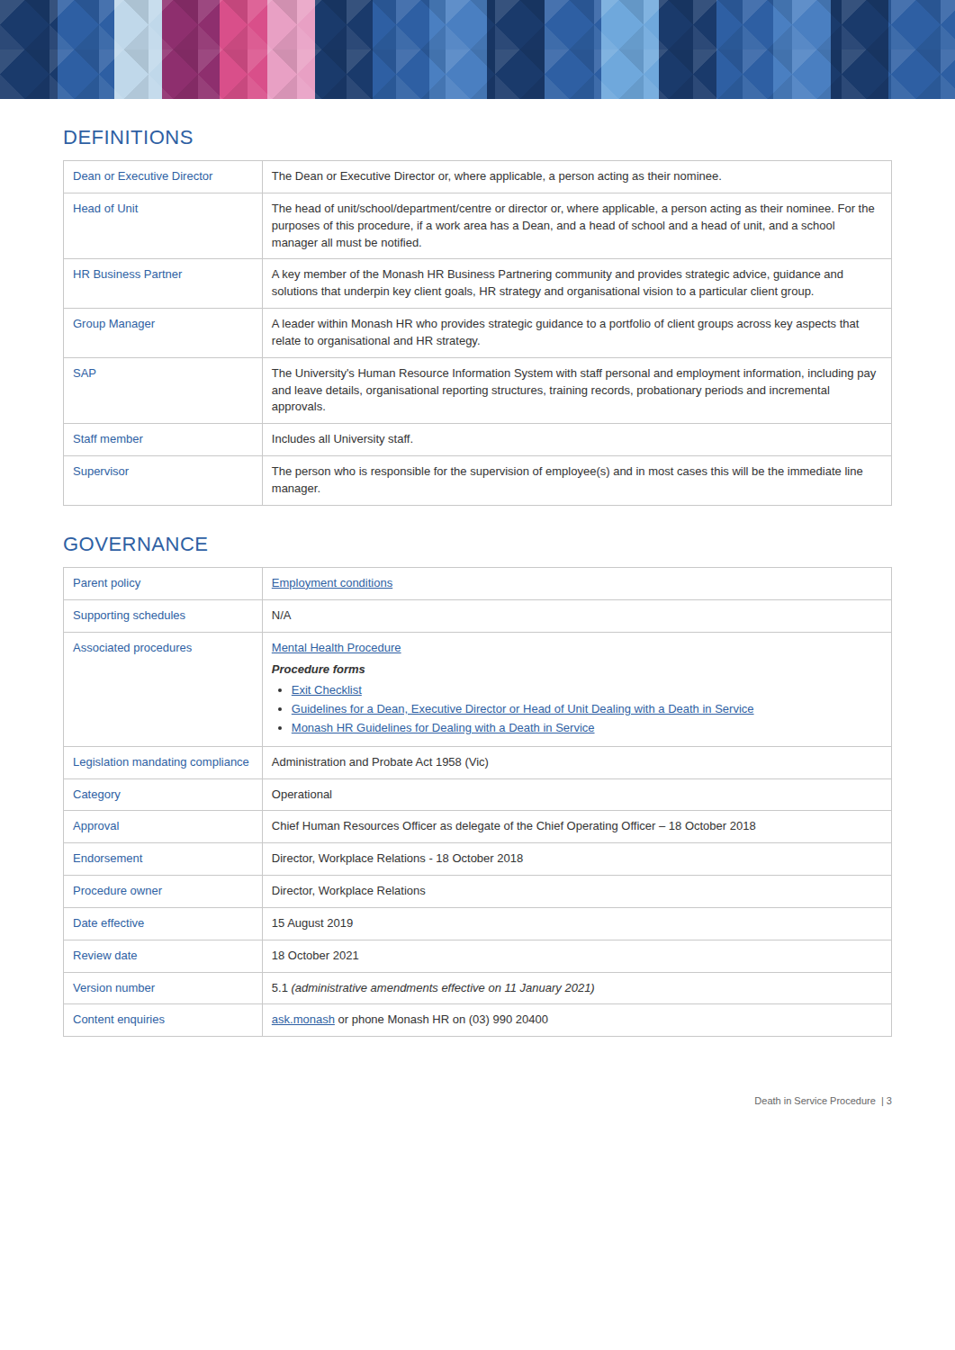DEFINITIONS
| Dean or Executive Director | The Dean or Executive Director or, where applicable, a person acting as their nominee. |
| Head of Unit | The head of unit/school/department/centre or director or, where applicable, a person acting as their nominee. For the purposes of this procedure, if a work area has a Dean, and a head of school and a head of unit, and a school manager all must be notified. |
| HR Business Partner | A key member of the Monash HR Business Partnering community and provides strategic advice, guidance and solutions that underpin key client goals, HR strategy and organisational vision to a particular client group. |
| Group Manager | A leader within Monash HR who provides strategic guidance to a portfolio of client groups across key aspects that relate to organisational and HR strategy. |
| SAP | The University's Human Resource Information System with staff personal and employment information, including pay and leave details, organisational reporting structures, training records, probationary periods and incremental approvals. |
| Staff member | Includes all University staff. |
| Supervisor | The person who is responsible for the supervision of employee(s) and in most cases this will be the immediate line manager. |
GOVERNANCE
| Parent policy | Employment conditions |
| Supporting schedules | N/A |
| Associated procedures | Mental Health Procedure Procedure forms Exit Checklist Guidelines for a Dean, Executive Director or Head of Unit Dealing with a Death in Service Monash HR Guidelines for Dealing with a Death in Service |
| Legislation mandating compliance | Administration and Probate Act 1958 (Vic) |
| Category | Operational |
| Approval | Chief Human Resources Officer as delegate of the Chief Operating Officer – 18 October 2018 |
| Endorsement | Director, Workplace Relations - 18 October 2018 |
| Procedure owner | Director, Workplace Relations |
| Date effective | 15 August 2019 |
| Review date | 18 October 2021 |
| Version number | 5.1 (administrative amendments effective on 11 January 2021) |
| Content enquiries | ask.monash or phone Monash HR on (03) 990 20400 |
Death in Service Procedure | 3